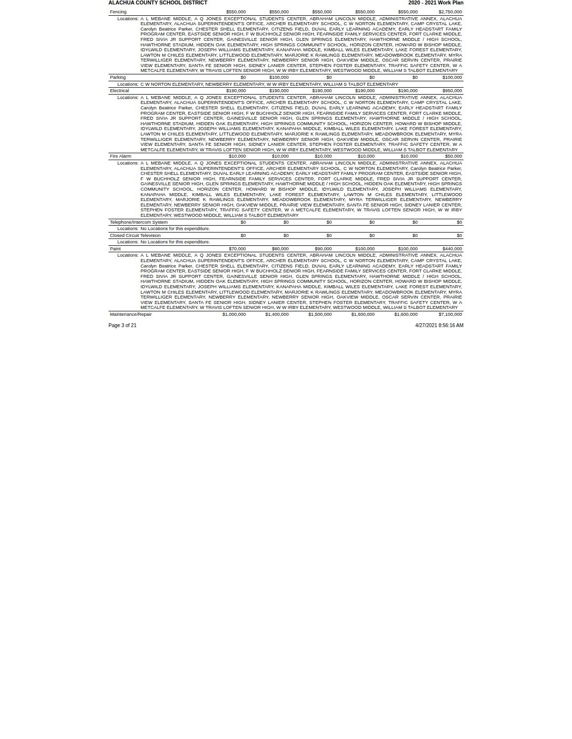ALACHUA COUNTY SCHOOL DISTRICT
2020 - 2021 Work Plan
| Fencing | $550,000 | $550,000 | $550,000 | $550,000 | $550,000 | $2,750,000 |
| Locations: A L MEBANE MIDDLE, A Q JONES EXCEPTIONAL STUDENTS CENTER, ABRAHAM LINCOLN MIDDLE, ADMINISTRATIVE ANNEX, ALACHUA ELEMENTARY, ALACHUA SUPERINTENDENT'S OFFICE, ARCHER ELEMENTARY SCHOOL, C W NORTON ELEMENTARY, CAMP CRYSTAL LAKE, Carolyn Beatrice Parker, CHESTER SHELL ELEMENTARY, CITIZENS FIELD, DUVAL EARLY LEARNING ACADEMY, EARLY HEADSTART FAMILY PROGRAM CENTER, EASTSIDE SENIOR HIGH, F W BUCHHOLZ SENIOR HIGH, FEARNSIDE FAMILY SERVICES CENTER, FORT CLARKE MIDDLE, FRED SIVIA JR SUPPORT CENTER, GAINESVILLE SENIOR HIGH, GLEN SPRINGS ELEMENTARY, HAWTHORNE MIDDLE / HIGH SCHOOL, HAWTHORNE STADIUM, HIDDEN OAK ELEMENTARY, HIGH SPRINGS COMMUNITY SCHOOL, HORIZON CENTER, HOWARD W BISHOP MIDDLE, IDYLWILD ELEMENTARY, JOSEPH WILLIAMS ELEMENTARY, KANAPAHA MIDDLE, KIMBALL WILES ELEMENTARY, LAKE FOREST ELEMENTARY, LAWTON M CHILES ELEMENTARY, LITTLEWOOD ELEMENTARY, MARJORIE K RAWLINGS ELEMENTARY, MEADOWBROOK ELEMENTARY, MYRA TERWILLIGER ELEMENTARY, NEWBERRY ELEMENTARY, NEWBERRY SENIOR HIGH, OAKVIEW MIDDLE, OSCAR SERVIN CENTER, PRAIRIE VIEW ELEMENTARY, SANTA FE SENIOR HIGH, SIDNEY LANIER CENTER, STEPHEN FOSTER ELEMENTARY, TRAFFIC SAFETY CENTER, W A METCALFE ELEMENTARY, W TRAVIS LOFTEN SENIOR HIGH, W W IRBY ELEMENTARY, WESTWOOD MIDDLE, WILLIAM S TALBOT ELEMENTARY |
| Parking | $0 | $100,000 | $0 | $0 | $0 | $100,000 |
| Locations: C W NORTON ELEMENTARY, NEWBERRY ELEMENTARY, W W IRBY ELEMENTARY, WILLIAM S TALBOT ELEMENTARY |
| Electrical | $190,000 | $190,000 | $190,000 | $190,000 | $190,000 | $950,000 |
| Locations: A L MEBANE MIDDLE, A Q JONES EXCEPTIONAL STUDENTS CENTER, ABRAHAM LINCOLN MIDDLE, ADMINISTRATIVE ANNEX, ALACHUA ELEMENTARY, ALACHUA SUPERINTENDENT'S OFFICE, ARCHER ELEMENTARY SCHOOL, C W NORTON ELEMENTARY, CAMP CRYSTAL LAKE, Carolyn Beatrice Parker, CHESTER SHELL ELEMENTARY, CITIZENS FIELD, DUVAL EARLY LEARNING ACADEMY, EARLY HEADSTART FAMILY PROGRAM CENTER, EASTSIDE SENIOR HIGH, F W BUCHHOLZ SENIOR HIGH, FEARNSIDE FAMILY SERVICES CENTER, FORT CLARKE MIDDLE, FRED SIVIA JR SUPPORT CENTER, GAINESVILLE SENIOR HIGH, GLEN SPRINGS ELEMENTARY, HAWTHORNE MIDDLE / HIGH SCHOOL, HAWTHORNE STADIUM, HIDDEN OAK ELEMENTARY, HIGH SPRINGS COMMUNITY SCHOOL, HORIZON CENTER, HOWARD W BISHOP MIDDLE, IDYLWILD ELEMENTARY, JOSEPH WILLIAMS ELEMENTARY, KANAPAHA MIDDLE, KIMBALL WILES ELEMENTARY, LAKE FOREST ELEMENTARY, LAWTON M CHILES ELEMENTARY, LITTLEWOOD ELEMENTARY, MARJORIE K RAWLINGS ELEMENTARY, MEADOWBROOK ELEMENTARY, MYRA TERWILLIGER ELEMENTARY, NEWBERRY ELEMENTARY, NEWBERRY SENIOR HIGH, OAKVIEW MIDDLE, OSCAR SERVIN CENTER, PRAIRIE VIEW ELEMENTARY, SANTA FE SENIOR HIGH, SIDNEY LANIER CENTER, STEPHEN FOSTER ELEMENTARY, TRAFFIC SAFETY CENTER, W A METCALFE ELEMENTARY, W TRAVIS LOFTEN SENIOR HIGH, W W IRBY ELEMENTARY, WESTWOOD MIDDLE, WILLIAM S TALBOT ELEMENTARY |
| Fire Alarm | $10,000 | $10,000 | $10,000 | $10,000 | $10,000 | $50,000 |
| Locations: A L MEBANE MIDDLE, A Q JONES EXCEPTIONAL STUDENTS CENTER, ABRAHAM LINCOLN MIDDLE, ADMINISTRATIVE ANNEX, ALACHUA ELEMENTARY, ALACHUA SUPERINTENDENT'S OFFICE, ARCHER ELEMENTARY SCHOOL, C W NORTON ELEMENTARY, Carolyn Beatrice Parker, CHESTER SHELL ELEMENTARY, DUVAL EARLY LEARNING ACADEMY, EARLY HEADSTART FAMILY PROGRAM CENTER, EASTSIDE SENIOR HIGH, F W BUCHHOLZ SENIOR HIGH, FEARNSIDE FAMILY SERVICES CENTER, FORT CLARKE MIDDLE, FRED SIVIA JR SUPPORT CENTER, GAINESVILLE SENIOR HIGH, GLEN SPRINGS ELEMENTARY, HAWTHORNE MIDDLE / HIGH SCHOOL, HIDDEN OAK ELEMENTARY, HIGH SPRINGS COMMUNITY SCHOOL, HORIZON CENTER, HOWARD W BISHOP MIDDLE, IDYLWILD ELEMENTARY, JOSEPH WILLIAMS ELEMENTARY, KANAPAHA MIDDLE, KIMBALL WILES ELEMENTARY, LAKE FOREST ELEMENTARY, LAWTON M CHILES ELEMENTARY, LITTLEWOOD ELEMENTARY, MARJORIE K RAWLINGS ELEMENTARY, MEADOWBROOK ELEMENTARY, MYRA TERWILLIGER ELEMENTARY, NEWBERRY ELEMENTARY, NEWBERRY SENIOR HIGH, OAKVIEW MIDDLE, PRAIRIE VIEW ELEMENTARY, SANTA FE SENIOR HIGH, SIDNEY LANIER CENTER, STEPHEN FOSTER ELEMENTARY, TRAFFIC SAFETY CENTER, W A METCALFE ELEMENTARY, W TRAVIS LOFTEN SENIOR HIGH, W W IRBY ELEMENTARY, WESTWOOD MIDDLE, WILLIAM S TALBOT ELEMENTARY |
| Telephone/Intercom System | $0 | $0 | $0 | $0 | $0 | $0 |
| Locations: No Locations for this expenditure. |
| Closed Circuit Television | $0 | $0 | $0 | $0 | $0 | $0 |
| Locations: No Locations for this expenditure. |
| Paint | $70,000 | $80,000 | $90,000 | $100,000 | $100,000 | $440,000 |
| Locations: A L MEBANE MIDDLE, A Q JONES EXCEPTIONAL STUDENTS CENTER, ABRAHAM LINCOLN MIDDLE, ADMINISTRATIVE ANNEX, ALACHUA ELEMENTARY, ALACHUA SUPERINTENDENT'S OFFICE, ARCHER ELEMENTARY SCHOOL, C W NORTON ELEMENTARY, CAMP CRYSTAL LAKE, Carolyn Beatrice Parker, CHESTER SHELL ELEMENTARY, CITIZENS FIELD, DUVAL EARLY LEARNING ACADEMY, EARLY HEADSTART FAMILY PROGRAM CENTER, EASTSIDE SENIOR HIGH, F W BUCHHOLZ SENIOR HIGH, FEARNSIDE FAMILY SERVICES CENTER, FORT CLARKE MIDDLE, FRED SIVIA JR SUPPORT CENTER, GAINESVILLE SENIOR HIGH, GLEN SPRINGS ELEMENTARY, HAWTHORNE MIDDLE / HIGH SCHOOL, HAWTHORNE STADIUM, HIDDEN OAK ELEMENTARY, HIGH SPRINGS COMMUNITY SCHOOL, HORIZON CENTER, HOWARD W BISHOP MIDDLE, IDYLWILD ELEMENTARY, JOSEPH WILLIAMS ELEMENTARY, KANAPAHA MIDDLE, KIMBALL WILES ELEMENTARY, LAKE FOREST ELEMENTARY, LAWTON M CHILES ELEMENTARY, LITTLEWOOD ELEMENTARY, MARJORIE K RAWLINGS ELEMENTARY, MEADOWBROOK ELEMENTARY, MYRA TERWILLIGER ELEMENTARY, NEWBERRY ELEMENTARY, NEWBERRY SENIOR HIGH, OAKVIEW MIDDLE, OSCAR SERVIN CENTER, PRAIRIE VIEW ELEMENTARY, SANTA FE SENIOR HIGH, SIDNEY LANIER CENTER, STEPHEN FOSTER ELEMENTARY, TRAFFIC SAFETY CENTER, W A METCALFE ELEMENTARY, W TRAVIS LOFTEN SENIOR HIGH, W W IRBY ELEMENTARY, WESTWOOD MIDDLE, WILLIAM S TALBOT ELEMENTARY |
| Maintenance/Repair | $1,000,000 | $1,400,000 | $1,500,000 | $1,600,000 | $1,600,000 | $7,100,000 |
Page 3 of 21
4/27/2021 8:56:16 AM